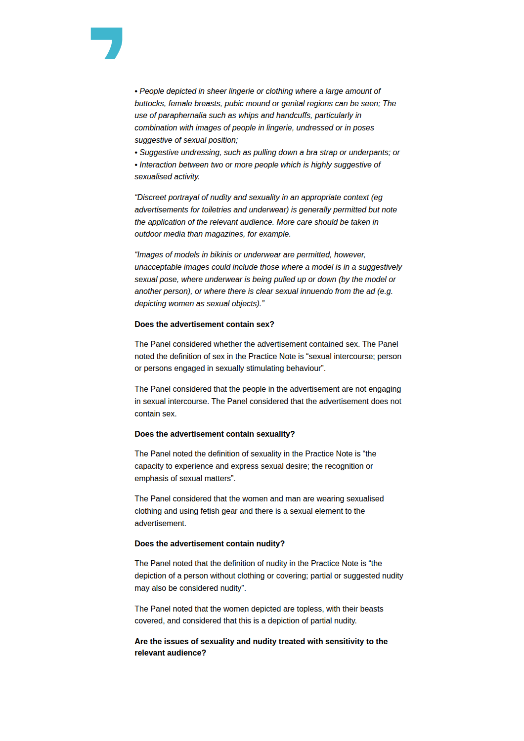• People depicted in sheer lingerie or clothing where a large amount of buttocks, female breasts, pubic mound or genital regions can be seen; The use of paraphernalia such as whips and handcuffs, particularly in combination with images of people in lingerie, undressed or in poses suggestive of sexual position;
• Suggestive undressing, such as pulling down a bra strap or underpants; or
• Interaction between two or more people which is highly suggestive of sexualised activity.
“Discreet portrayal of nudity and sexuality in an appropriate context (eg advertisements for toiletries and underwear) is generally permitted but note the application of the relevant audience. More care should be taken in outdoor media than magazines, for example.
“Images of models in bikinis or underwear are permitted, however, unacceptable images could include those where a model is in a suggestively sexual pose, where underwear is being pulled up or down (by the model or another person), or where there is clear sexual innuendo from the ad (e.g. depicting women as sexual objects).”
Does the advertisement contain sex?
The Panel considered whether the advertisement contained sex. The Panel noted the definition of sex in the Practice Note is “sexual intercourse; person or persons engaged in sexually stimulating behaviour”.
The Panel considered that the people in the advertisement are not engaging in sexual intercourse. The Panel considered that the advertisement does not contain sex.
Does the advertisement contain sexuality?
The Panel noted the definition of sexuality in the Practice Note is “the capacity to experience and express sexual desire; the recognition or emphasis of sexual matters”.
The Panel considered that the women and man are wearing sexualised clothing and using fetish gear and there is a sexual element to the advertisement.
Does the advertisement contain nudity?
The Panel noted that the definition of nudity in the Practice Note is “the depiction of a person without clothing or covering; partial or suggested nudity may also be considered nudity”.
The Panel noted that the women depicted are topless, with their beasts covered, and considered that this is a depiction of partial nudity.
Are the issues of sexuality and nudity treated with sensitivity to the relevant audience?